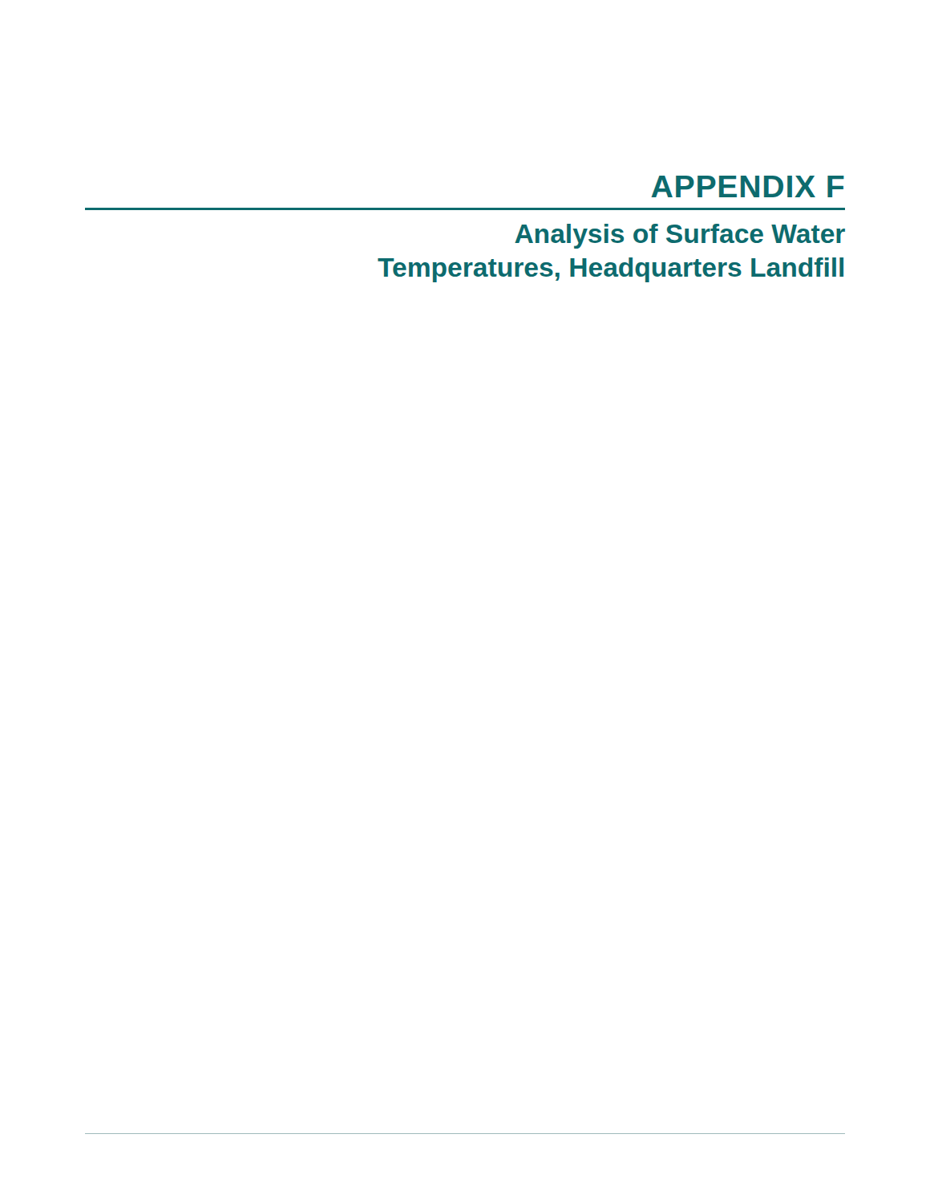APPENDIX F
Analysis of Surface Water
Temperatures, Headquarters Landfill